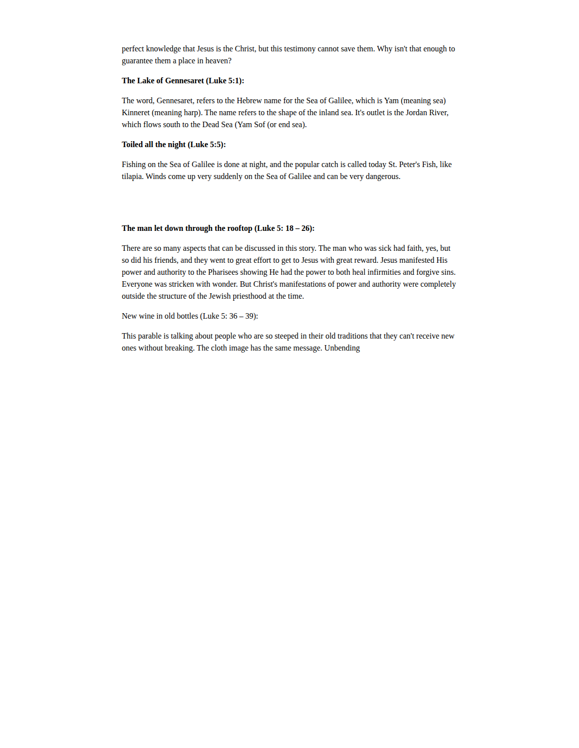perfect knowledge that Jesus is the Christ, but this testimony cannot save them. Why isn't that enough to guarantee them a place in heaven?
The Lake of Gennesaret (Luke 5:1):
The word, Gennesaret, refers to the Hebrew name for the Sea of Galilee, which is Yam (meaning sea) Kinneret (meaning harp). The name refers to the shape of the inland sea. It's outlet is the Jordan River, which flows south to the Dead Sea (Yam Sof (or end sea).
Toiled all the night (Luke 5:5):
Fishing on the Sea of Galilee is done at night, and the popular catch is called today St. Peter's Fish, like tilapia. Winds come up very suddenly on the Sea of Galilee and can be very dangerous.
The man let down through the rooftop (Luke 5: 18 – 26):
There are so many aspects that can be discussed in this story. The man who was sick had faith, yes, but so did his friends, and they went to great effort to get to Jesus with great reward. Jesus manifested His power and authority to the Pharisees showing He had the power to both heal infirmities and forgive sins. Everyone was stricken with wonder. But Christ's manifestations of power and authority were completely outside the structure of the Jewish priesthood at the time.
New wine in old bottles (Luke 5: 36 – 39):
This parable is talking about people who are so steeped in their old traditions that they can't receive new ones without breaking. The cloth image has the same message. Unbending